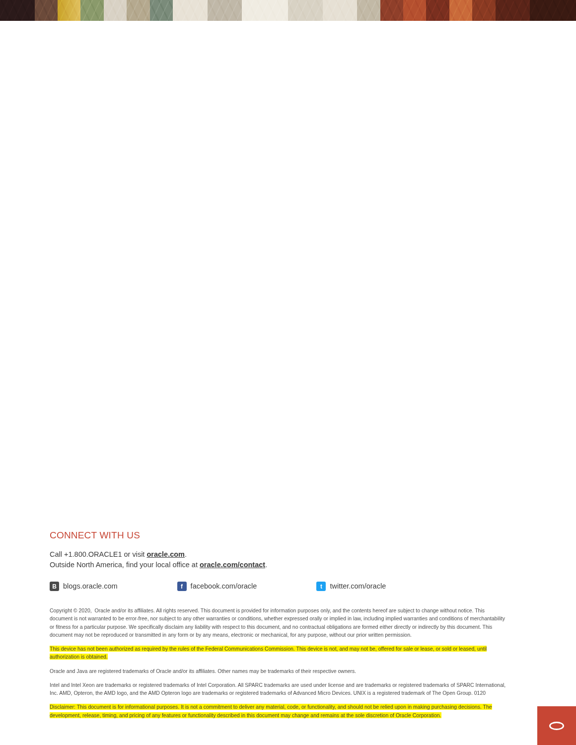CONNECT WITH US
Call +1.800.ORACLE1 or visit oracle.com.
Outside North America, find your local office at oracle.com/contact.
Bblogs.oracle.com ffacebook.com/oracle ttwitter.com/oracle
Copyright © 2020, Oracle and/or its affiliates. All rights reserved. This document is provided for information purposes only, and the contents hereof are subject to change without notice. This document is not warranted to be error-free, nor subject to any other warranties or conditions, whether expressed orally or implied in law, including implied warranties and conditions of merchantability or fitness for a particular purpose. We specifically disclaim any liability with respect to this document, and no contractual obligations are formed either directly or indirectly by this document. This document may not be reproduced or transmitted in any form or by any means, electronic or mechanical, for any purpose, without our prior written permission.
This device has not been authorized as required by the rules of the Federal Communications Commission. This device is not, and may not be, offered for sale or lease, or sold or leased, until authorization is obtained.
Oracle and Java are registered trademarks of Oracle and/or its affiliates. Other names may be trademarks of their respective owners.
Intel and Intel Xeon are trademarks or registered trademarks of Intel Corporation. All SPARC trademarks are used under license and are trademarks or registered trademarks of SPARC International, Inc. AMD, Opteron, the AMD logo, and the AMD Opteron logo are trademarks or registered trademarks of Advanced Micro Devices. UNIX is a registered trademark of The Open Group. 0120
Disclaimer: This document is for informational purposes. It is not a commitment to deliver any material, code, or functionality, and should not be relied upon in making purchasing decisions. The development, release, timing, and pricing of any features or functionality described in this document may change and remains at the sole discretion of Oracle Corporation.